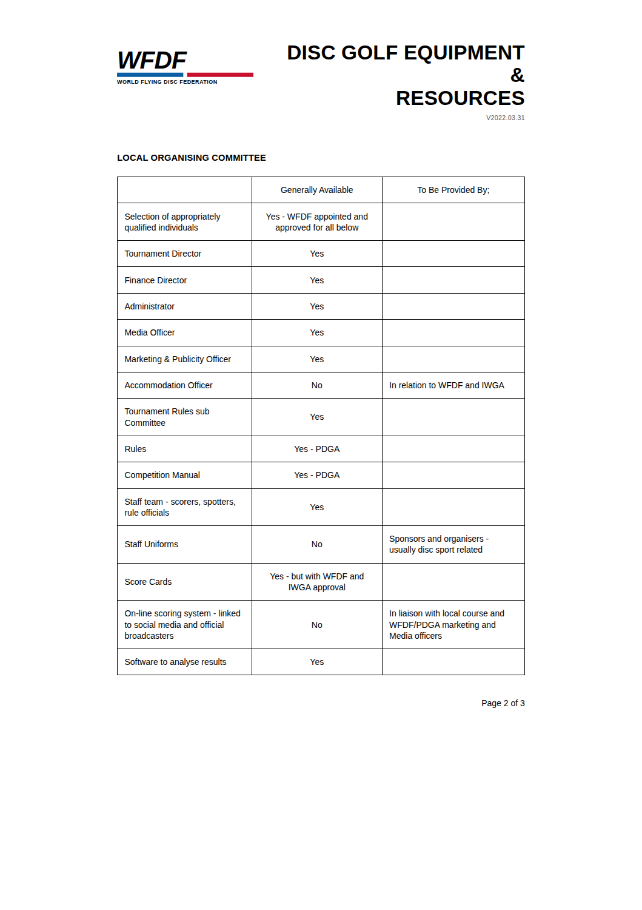WFDF WORLD FLYING DISC FEDERATION
DISC GOLF EQUIPMENT &
RESOURCES
V2022.03.31
LOCAL ORGANISING COMMITTEE
| | Generally Available | To Be Provided By; |
| --- | --- | --- |
| Selection of appropriately qualified individuals | Yes - WFDF appointed and approved for all below | |
| Tournament Director | Yes | |
| Finance Director | Yes | |
| Administrator | Yes | |
| Media Officer | Yes | |
| Marketing & Publicity Officer | Yes | |
| Accommodation Officer | No | In relation to WFDF and IWGA |
| Tournament Rules sub Committee | Yes | |
| Rules | Yes - PDGA | |
| Competition Manual | Yes - PDGA | |
| Staff team - scorers, spotters, rule officials | Yes | |
| Staff Uniforms | No | Sponsors and organisers - usually disc sport related |
| Score Cards | Yes - but with WFDF and IWGA approval | |
| On-line scoring system - linked to social media and official broadcasters | No | In liaison with local course and WFDF/PDGA marketing and Media officers |
| Software to analyse results | Yes | |
Page 2 of 3